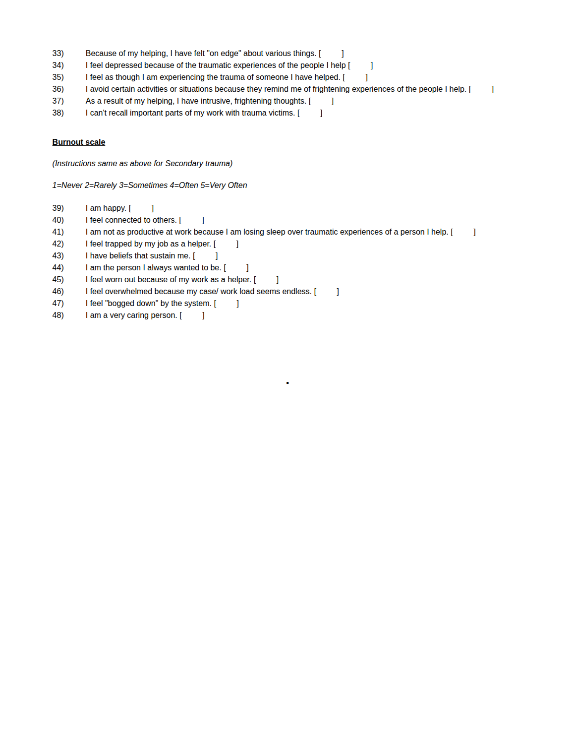33) Because of my helping, I have felt "on edge" about various things. [ ]
34) I feel depressed because of the traumatic experiences of the people I help [ ]
35) I feel as though I am experiencing the trauma of someone I have helped. [ ]
36) I avoid certain activities or situations because they remind me of frightening experiences of the people I help. [ ]
37) As a result of my helping, I have intrusive, frightening thoughts. [ ]
38) I can't recall important parts of my work with trauma victims. [ ]
Burnout scale
(Instructions same as above for Secondary trauma)
1=Never 2=Rarely 3=Sometimes 4=Often 5=Very Often
39) I am happy. [ ]
40) I feel connected to others. [ ]
41) I am not as productive at work because I am losing sleep over traumatic experiences of a person I help. [ ]
42) I feel trapped by my job as a helper. [ ]
43) I have beliefs that sustain me. [ ]
44) I am the person I always wanted to be. [ ]
45) I feel worn out because of my work as a helper. [ ]
46) I feel overwhelmed because my case/ work load seems endless. [ ]
47) I feel "bogged down" by the system. [ ]
48) I am a very caring person. [ ]
▪